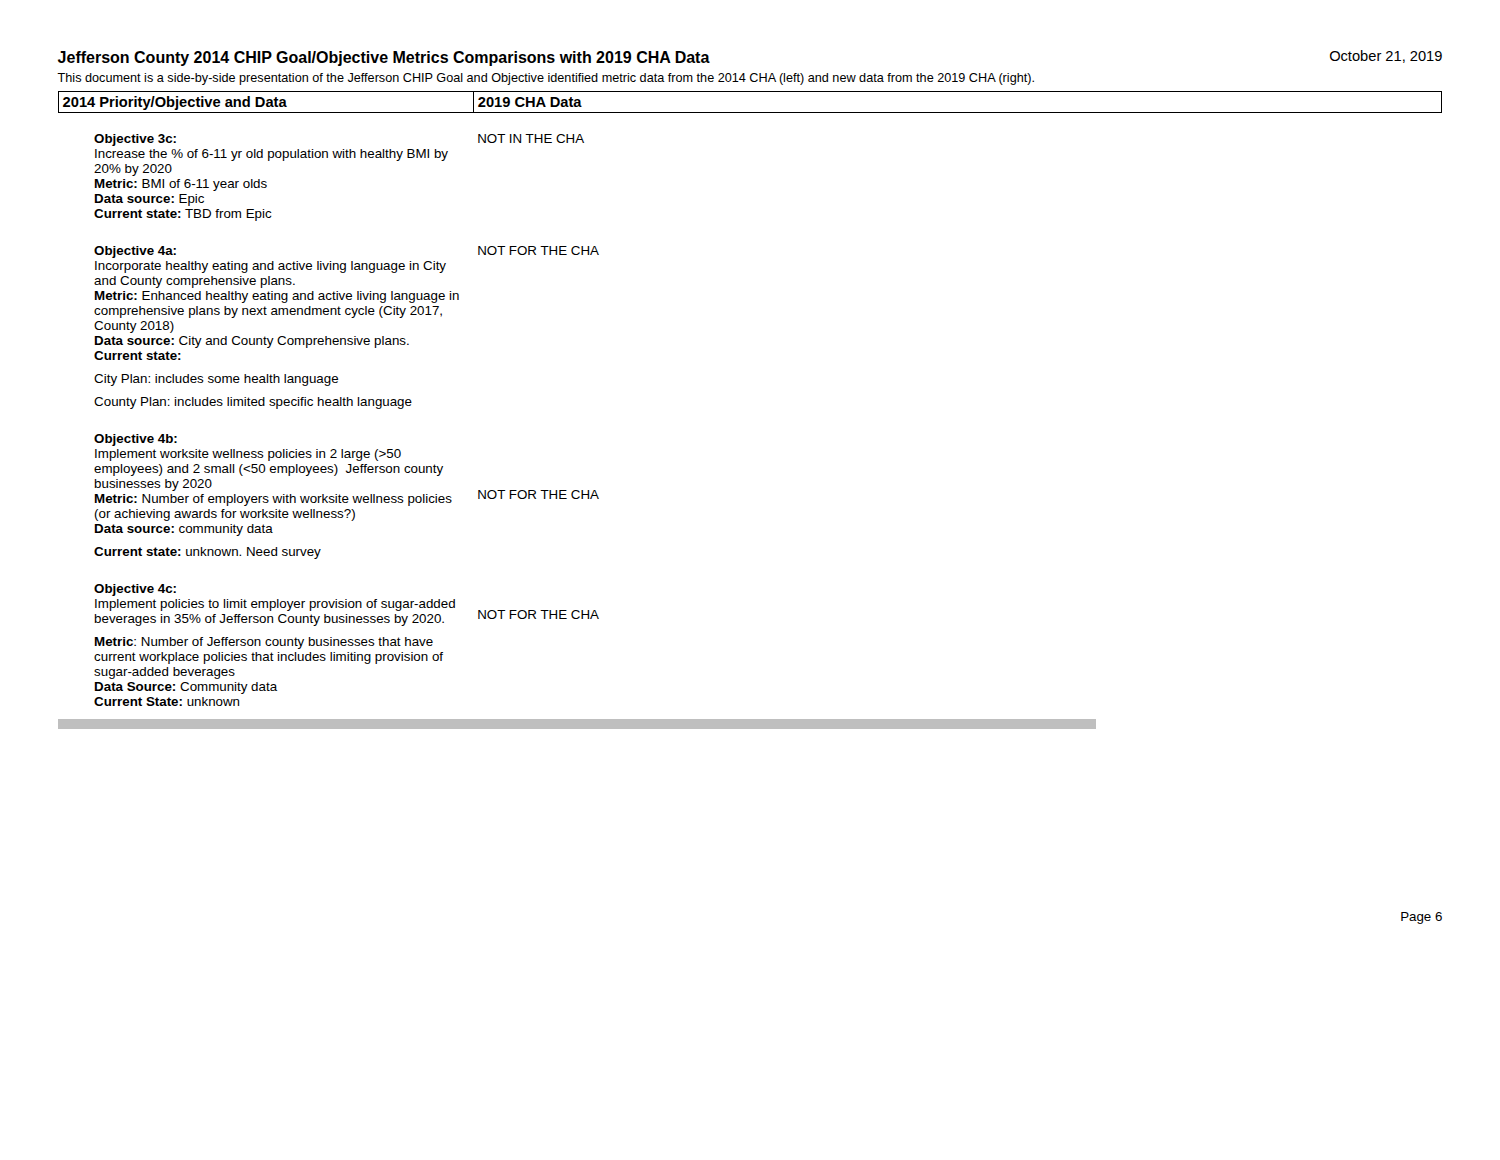Jefferson County 2014 CHIP Goal/Objective Metrics Comparisons with 2019 CHA Data
October 21, 2019
This document is a side-by-side presentation of the Jefferson CHIP Goal and Objective identified metric data from the 2014 CHA (left) and new data from the 2019 CHA (right).
| 2014 Priority/Objective and Data | 2019 CHA Data |
| --- | --- |
| Objective 3c: Increase the % of 6-11 yr old population with healthy BMI by 20% by 2020 Metric: BMI of 6-11 year olds Data source: Epic Current state: TBD from Epic | NOT IN THE CHA |
| Objective 4a: Incorporate healthy eating and active living language in City and County comprehensive plans. Metric: Enhanced healthy eating and active living language in comprehensive plans by next amendment cycle (City 2017, County 2018) Data source: City and County Comprehensive plans. Current state: City Plan: includes some health language County Plan: includes limited specific health language | NOT FOR THE CHA |
| Objective 4b: Implement worksite wellness policies in 2 large (>50 employees) and 2 small (<50 employees) Jefferson county businesses by 2020 Metric: Number of employers with worksite wellness policies (or achieving awards for worksite wellness?) Data source: community data Current state: unknown. Need survey | NOT FOR THE CHA |
| Objective 4c: Implement policies to limit employer provision of sugar-added beverages in 35% of Jefferson County businesses by 2020. Metric : Number of Jefferson county businesses that have current workplace policies that includes limiting provision of sugar-added beverages Data Source: Community data Current State: unknown | NOT FOR THE CHA |
Page 6